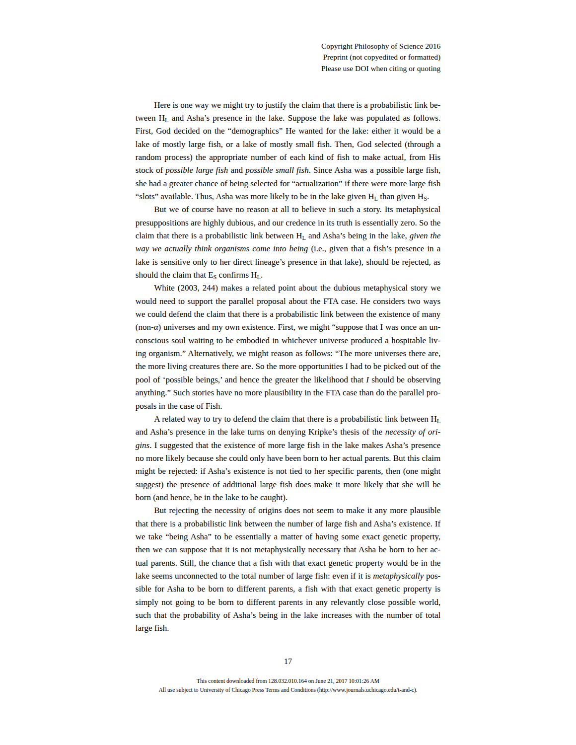Copyright Philosophy of Science 2016
Preprint (not copyedited or formatted)
Please use DOI when citing or quoting
Here is one way we might try to justify the claim that there is a probabilistic link between HL and Asha’s presence in the lake. Suppose the lake was populated as follows. First, God decided on the “demographics” He wanted for the lake: either it would be a lake of mostly large fish, or a lake of mostly small fish. Then, God selected (through a random process) the appropriate number of each kind of fish to make actual, from His stock of possible large fish and possible small fish. Since Asha was a possible large fish, she had a greater chance of being selected for “actualization” if there were more large fish “slots” available. Thus, Asha was more likely to be in the lake given HL than given HS.
But we of course have no reason at all to believe in such a story. Its metaphysical presuppositions are highly dubious, and our credence in its truth is essentially zero. So the claim that there is a probabilistic link between HL and Asha’s being in the lake, given the way we actually think organisms come into being (i.e., given that a fish’s presence in a lake is sensitive only to her direct lineage’s presence in that lake), should be rejected, as should the claim that ES confirms HL.
White (2003, 244) makes a related point about the dubious metaphysical story we would need to support the parallel proposal about the FTA case. He considers two ways we could defend the claim that there is a probabilistic link between the existence of many (non-α) universes and my own existence. First, we might “suppose that I was once an unconscious soul waiting to be embodied in whichever universe produced a hospitable living organism.” Alternatively, we might reason as follows: “The more universes there are, the more living creatures there are. So the more opportunities I had to be picked out of the pool of ‘possible beings,’ and hence the greater the likelihood that I should be observing anything.” Such stories have no more plausibility in the FTA case than do the parallel proposals in the case of Fish.
A related way to try to defend the claim that there is a probabilistic link between HL and Asha’s presence in the lake turns on denying Kripke’s thesis of the necessity of origins. I suggested that the existence of more large fish in the lake makes Asha’s presence no more likely because she could only have been born to her actual parents. But this claim might be rejected: if Asha’s existence is not tied to her specific parents, then (one might suggest) the presence of additional large fish does make it more likely that she will be born (and hence, be in the lake to be caught).
But rejecting the necessity of origins does not seem to make it any more plausible that there is a probabilistic link between the number of large fish and Asha’s existence. If we take “being Asha” to be essentially a matter of having some exact genetic property, then we can suppose that it is not metaphysically necessary that Asha be born to her actual parents. Still, the chance that a fish with that exact genetic property would be in the lake seems unconnected to the total number of large fish: even if it is metaphysically possible for Asha to be born to different parents, a fish with that exact genetic property is simply not going to be born to different parents in any relevantly close possible world, such that the probability of Asha’s being in the lake increases with the number of total large fish.
17
This content downloaded from 128.032.010.164 on June 21, 2017 10:01:26 AM
All use subject to University of Chicago Press Terms and Conditions (http://www.journals.uchicago.edu/t-and-c).